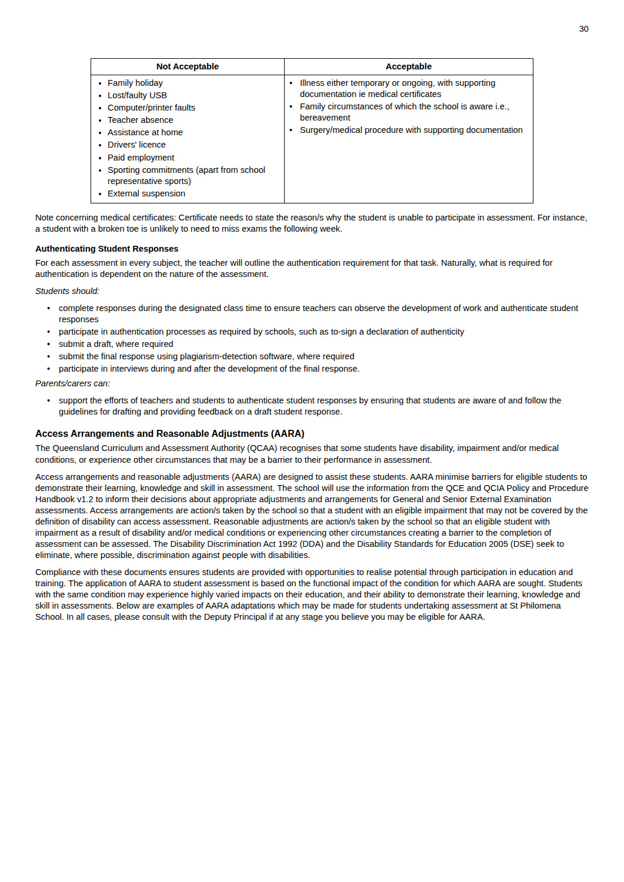30
| Not Acceptable | Acceptable |
| --- | --- |
| Family holiday Lost/faulty USB Computer/printer faults Teacher absence Assistance at home Drivers' licence Paid employment Sporting commitments (apart from school representative sports) External suspension | Illness either temporary or ongoing, with supporting documentation ie medical certificates Family circumstances of which the school is aware i.e., bereavement Surgery/medical procedure with supporting documentation |
Note concerning medical certificates: Certificate needs to state the reason/s why the student is unable to participate in assessment. For instance, a student with a broken toe is unlikely to need to miss exams the following week.
Authenticating Student Responses
For each assessment in every subject, the teacher will outline the authentication requirement for that task. Naturally, what is required for authentication is dependent on the nature of the assessment.
Students should:
complete responses during the designated class time to ensure teachers can observe the development of work and authenticate student responses
participate in authentication processes as required by schools, such as to-sign a declaration of authenticity
submit a draft, where required
submit the final response using plagiarism-detection software, where required
participate in interviews during and after the development of the final response.
Parents/carers can:
support the efforts of teachers and students to authenticate student responses by ensuring that students are aware of and follow the guidelines for drafting and providing feedback on a draft student response.
Access Arrangements and Reasonable Adjustments (AARA)
The Queensland Curriculum and Assessment Authority (QCAA) recognises that some students have disability, impairment and/or medical conditions, or experience other circumstances that may be a barrier to their performance in assessment.
Access arrangements and reasonable adjustments (AARA) are designed to assist these students. AARA minimise barriers for eligible students to demonstrate their learning, knowledge and skill in assessment. The school will use the information from the QCE and QCIA Policy and Procedure Handbook v1.2 to inform their decisions about appropriate adjustments and arrangements for General and Senior External Examination assessments. Access arrangements are action/s taken by the school so that a student with an eligible impairment that may not be covered by the definition of disability can access assessment. Reasonable adjustments are action/s taken by the school so that an eligible student with impairment as a result of disability and/or medical conditions or experiencing other circumstances creating a barrier to the completion of assessment can be assessed. The Disability Discrimination Act 1992 (DDA) and the Disability Standards for Education 2005 (DSE) seek to eliminate, where possible, discrimination against people with disabilities.
Compliance with these documents ensures students are provided with opportunities to realise potential through participation in education and training. The application of AARA to student assessment is based on the functional impact of the condition for which AARA are sought. Students with the same condition may experience highly varied impacts on their education, and their ability to demonstrate their learning, knowledge and skill in assessments. Below are examples of AARA adaptations which may be made for students undertaking assessment at St Philomena School. In all cases, please consult with the Deputy Principal if at any stage you believe you may be eligible for AARA.